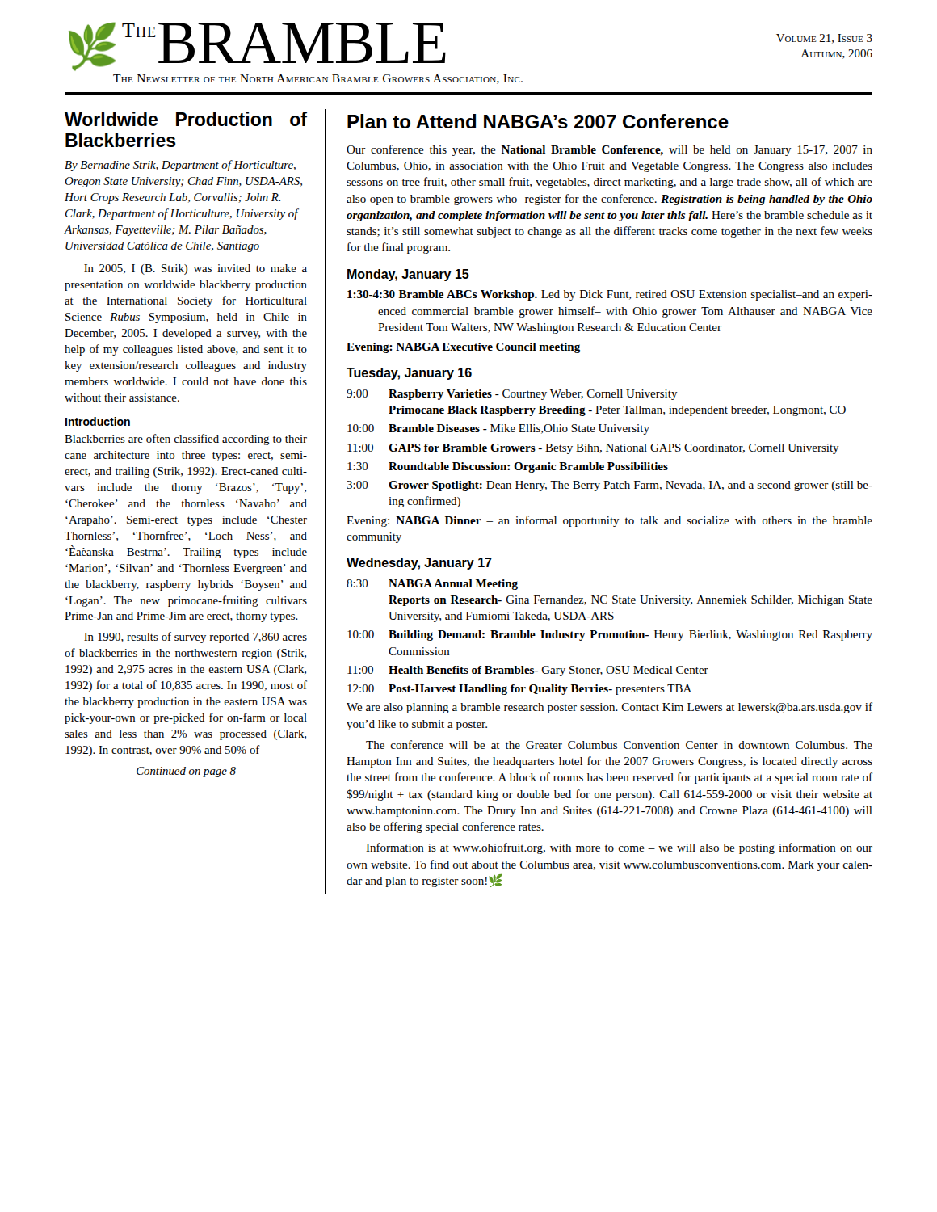🌿
The BRAMBLE
Volume 21, Issue 3
Autumn, 2006
The Newsletter of the North American Bramble Growers Association, Inc.
Worldwide Production of Blackberries
By Bernadine Strik, Department of Horticulture, Oregon State University; Chad Finn, USDA-ARS, Hort Crops Research Lab, Corvallis; John R. Clark, Department of Horticulture, University of Arkansas, Fayetteville; M. Pilar Bañados, Universidad Católica de Chile, Santiago
In 2005, I (B. Strik) was invited to make a presentation on worldwide blackberry production at the International Society for Horticultural Science Rubus Symposium, held in Chile in December, 2005. I developed a survey, with the help of my colleagues listed above, and sent it to key extension/research colleagues and industry members worldwide. I could not have done this without their assistance.
Introduction
Blackberries are often classified according to their cane architecture into three types: erect, semi-erect, and trailing (Strik, 1992). Erect-caned cultivars include the thorny ‘Brazos’, ‘Tupy’, ‘Cherokee’ and the thornless ‘Navaho’ and ‘Arapaho’. Semi-erect types include ‘Chester Thornless’, ‘Thornfree’, ‘Loch Ness’, and ‘Èaèanska Bestrna’. Trailing types include ‘Marion’, ‘Silvan’ and ‘Thornless Evergreen’ and the blackberry, raspberry hybrids ‘Boysen’ and ‘Logan’. The new primocane-fruiting cultivars Prime-Jan and Prime-Jim are erect, thorny types.
In 1990, results of survey reported 7,860 acres of blackberries in the northwestern region (Strik, 1992) and 2,975 acres in the eastern USA (Clark, 1992) for a total of 10,835 acres. In 1990, most of the blackberry production in the eastern USA was pick-your-own or pre-picked for on-farm or local sales and less than 2% was processed (Clark, 1992). In contrast, over 90% and 50% of
Continued on page 8
Plan to Attend NABGA’s 2007 Conference
Our conference this year, the National Bramble Conference, will be held on January 15-17, 2007 in Columbus, Ohio, in association with the Ohio Fruit and Vegetable Congress. The Congress also includes sessons on tree fruit, other small fruit, vegetables, direct marketing, and a large trade show, all of which are also open to bramble growers who register for the conference. Registration is being handled by the Ohio organization, and complete information will be sent to you later this fall. Here’s the bramble schedule as it stands; it’s still somewhat subject to change as all the different tracks come together in the next few weeks for the final program.
Monday, January 15
1:30-4:30 Bramble ABCs Workshop. Led by Dick Funt, retired OSU Extension specialist–and an experienced commercial bramble grower himself– with Ohio grower Tom Althauser and NABGA Vice President Tom Walters, NW Washington Research & Education Center
Evening: NABGA Executive Council meeting
Tuesday, January 16
9:00
Raspberry Varieties - Courtney Weber, Cornell University
Primocane Black Raspberry Breeding - Peter Tallman, independent breeder, Longmont, CO
10:00
Bramble Diseases - Mike Ellis,Ohio State University
11:00
GAPS for Bramble Growers - Betsy Bihn, National GAPS Coordinator, Cornell University
1:30
Roundtable Discussion: Organic Bramble Possibilities
3:00
Grower Spotlight: Dean Henry, The Berry Patch Farm, Nevada, IA, and a second grower (still being confirmed)
Evening: NABGA Dinner – an informal opportunity to talk and socialize with others in the bramble community
Wednesday, January 17
8:30
NABGA Annual Meeting
Reports on Research- Gina Fernandez, NC State University, Annemiek Schilder, Michigan State University, and Fumiomi Takeda, USDA-ARS
10:00
Building Demand: Bramble Industry Promotion- Henry Bierlink, Washington Red Raspberry Commission
11:00
Health Benefits of Brambles- Gary Stoner, OSU Medical Center
12:00
Post-Harvest Handling for Quality Berries- presenters TBA
We are also planning a bramble research poster session. Contact Kim Lewers at lewersk@ba.ars.usda.gov if you’d like to submit a poster.
The conference will be at the Greater Columbus Convention Center in downtown Columbus. The Hampton Inn and Suites, the headquarters hotel for the 2007 Growers Congress, is located directly across the street from the conference. A block of rooms has been reserved for participants at a special room rate of $99/night + tax (standard king or double bed for one person). Call 614-559-2000 or visit their website at www.hamptoninn.com. The Drury Inn and Suites (614-221-7008) and Crowne Plaza (614-461-4100) will also be offering special conference rates.
Information is at www.ohiofruit.org, with more to come – we will also be posting information on our own website. To find out about the Columbus area, visit www.columbusconventions.com. Mark your calendar and plan to register soon!🌿